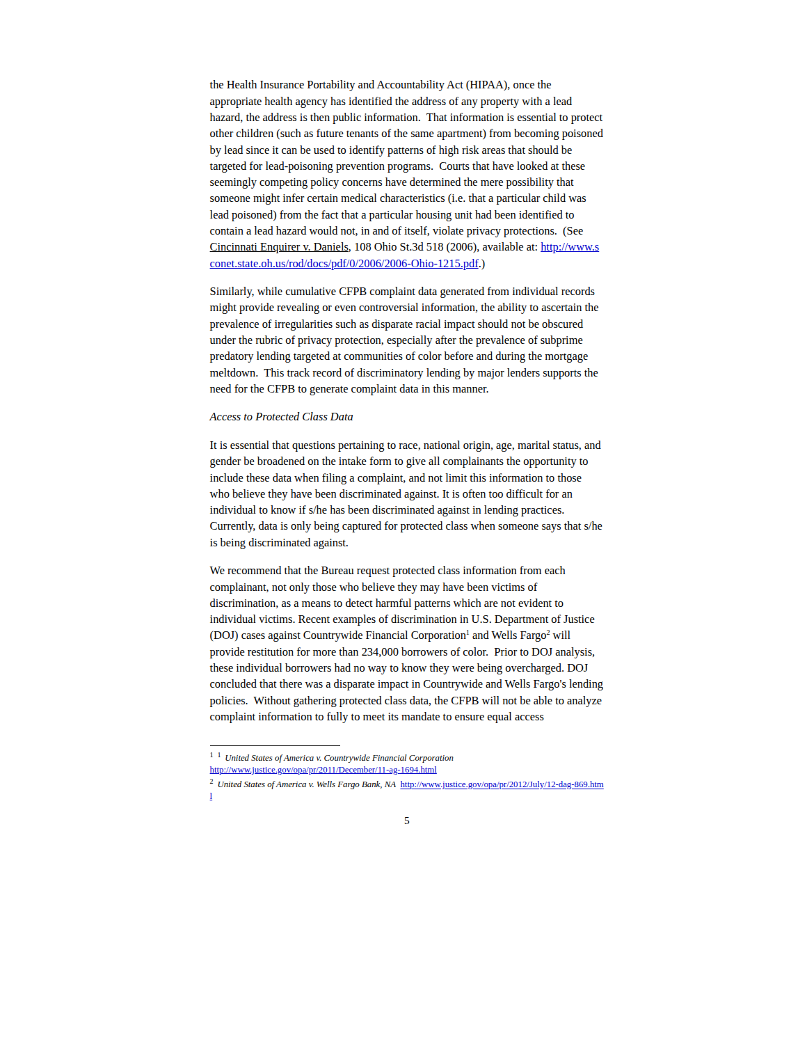the Health Insurance Portability and Accountability Act (HIPAA), once the appropriate health agency has identified the address of any property with a lead hazard, the address is then public information. That information is essential to protect other children (such as future tenants of the same apartment) from becoming poisoned by lead since it can be used to identify patterns of high risk areas that should be targeted for lead-poisoning prevention programs. Courts that have looked at these seemingly competing policy concerns have determined the mere possibility that someone might infer certain medical characteristics (i.e. that a particular child was lead poisoned) from the fact that a particular housing unit had been identified to contain a lead hazard would not, in and of itself, violate privacy protections. (See Cincinnati Enquirer v. Daniels, 108 Ohio St.3d 518 (2006), available at: http://www.sconet.state.oh.us/rod/docs/pdf/0/2006/2006-Ohio-1215.pdf.)
Similarly, while cumulative CFPB complaint data generated from individual records might provide revealing or even controversial information, the ability to ascertain the prevalence of irregularities such as disparate racial impact should not be obscured under the rubric of privacy protection, especially after the prevalence of subprime predatory lending targeted at communities of color before and during the mortgage meltdown. This track record of discriminatory lending by major lenders supports the need for the CFPB to generate complaint data in this manner.
Access to Protected Class Data
It is essential that questions pertaining to race, national origin, age, marital status, and gender be broadened on the intake form to give all complainants the opportunity to include these data when filing a complaint, and not limit this information to those who believe they have been discriminated against. It is often too difficult for an individual to know if s/he has been discriminated against in lending practices. Currently, data is only being captured for protected class when someone says that s/he is being discriminated against.
We recommend that the Bureau request protected class information from each complainant, not only those who believe they may have been victims of discrimination, as a means to detect harmful patterns which are not evident to individual victims. Recent examples of discrimination in U.S. Department of Justice (DOJ) cases against Countrywide Financial Corporation1 and Wells Fargo2 will provide restitution for more than 234,000 borrowers of color. Prior to DOJ analysis, these individual borrowers had no way to know they were being overcharged. DOJ concluded that there was a disparate impact in Countrywide and Wells Fargo's lending policies. Without gathering protected class data, the CFPB will not be able to analyze complaint information to fully to meet its mandate to ensure equal access
1 1 United States of America v. Countrywide Financial Corporation
http://www.justice.gov/opa/pr/2011/December/11-ag-1694.html
2 United States of America v. Wells Fargo Bank, NA http://www.justice.gov/opa/pr/2012/July/12-dag-869.html
5